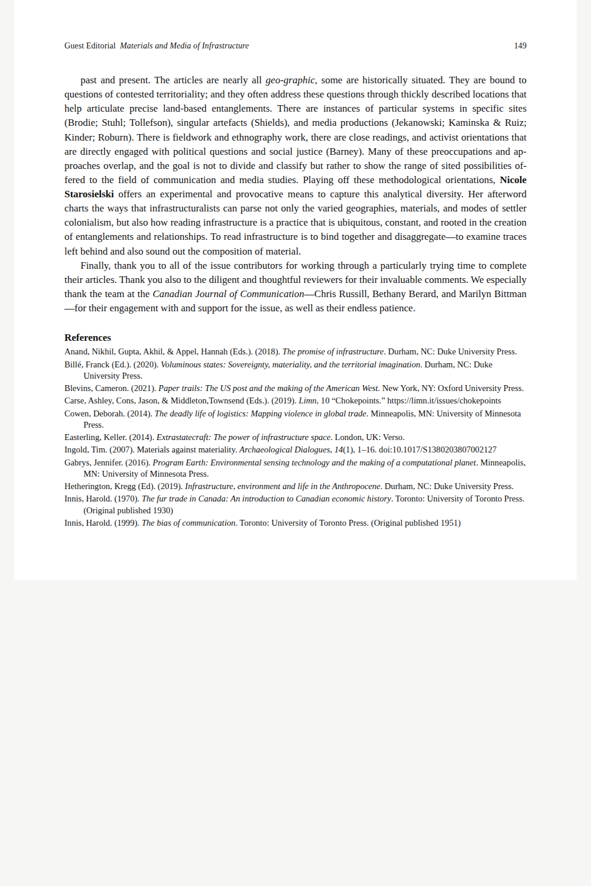Guest Editorial Materials and Media of Infrastructure 149
past and present. The articles are nearly all geo-graphic, some are historically situated. They are bound to questions of contested territoriality; and they often address these questions through thickly described locations that help articulate precise land-based entanglements. There are instances of particular systems in specific sites (Brodie; Stuhl; Tollefson), singular artefacts (Shields), and media productions (Jekanowski; Kaminska & Ruiz; Kinder; Roburn). There is fieldwork and ethnography work, there are close readings, and activist orientations that are directly engaged with political questions and social justice (Barney). Many of these preoccupations and approaches overlap, and the goal is not to divide and classify but rather to show the range of sited possibilities offered to the field of communication and media studies. Playing off these methodological orientations, Nicole Starosielski offers an experimental and provocative means to capture this analytical diversity. Her afterword charts the ways that infrastructuralists can parse not only the varied geographies, materials, and modes of settler colonialism, but also how reading infrastructure is a practice that is ubiquitous, constant, and rooted in the creation of entanglements and relationships. To read infrastructure is to bind together and disaggregate—to examine traces left behind and also sound out the composition of material.
Finally, thank you to all of the issue contributors for working through a particularly trying time to complete their articles. Thank you also to the diligent and thoughtful reviewers for their invaluable comments. We especially thank the team at the Canadian Journal of Communication—Chris Russill, Bethany Berard, and Marilyn Bittman—for their engagement with and support for the issue, as well as their endless patience.
References
Anand, Nikhil, Gupta, Akhil, & Appel, Hannah (Eds.). (2018). The promise of infrastructure. Durham, NC: Duke University Press.
Billé, Franck (Ed.). (2020). Voluminous states: Sovereignty, materiality, and the territorial imagination. Durham, NC: Duke University Press.
Blevins, Cameron. (2021). Paper trails: The US post and the making of the American West. New York, NY: Oxford University Press.
Carse, Ashley, Cons, Jason, & Middleton,Townsend (Eds.). (2019). Limn, 10 “Chokepoints.” https://limn.it/issues/chokepoints
Cowen, Deborah. (2014). The deadly life of logistics: Mapping violence in global trade. Minneapolis, MN: University of Minnesota Press.
Easterling, Keller. (2014). Extrastatecraft: The power of infrastructure space. London, UK: Verso.
Ingold, Tim. (2007). Materials against materiality. Archaeological Dialogues, 14(1), 1–16. doi:10.1017/S1380203807002127
Gabrys, Jennifer. (2016). Program Earth: Environmental sensing technology and the making of a computational planet. Minneapolis, MN: University of Minnesota Press.
Hetherington, Kregg (Ed). (2019). Infrastructure, environment and life in the Anthropocene. Durham, NC: Duke University Press.
Innis, Harold. (1970). The fur trade in Canada: An introduction to Canadian economic history. Toronto: University of Toronto Press. (Original published 1930)
Innis, Harold. (1999). The bias of communication. Toronto: University of Toronto Press. (Original published 1951)